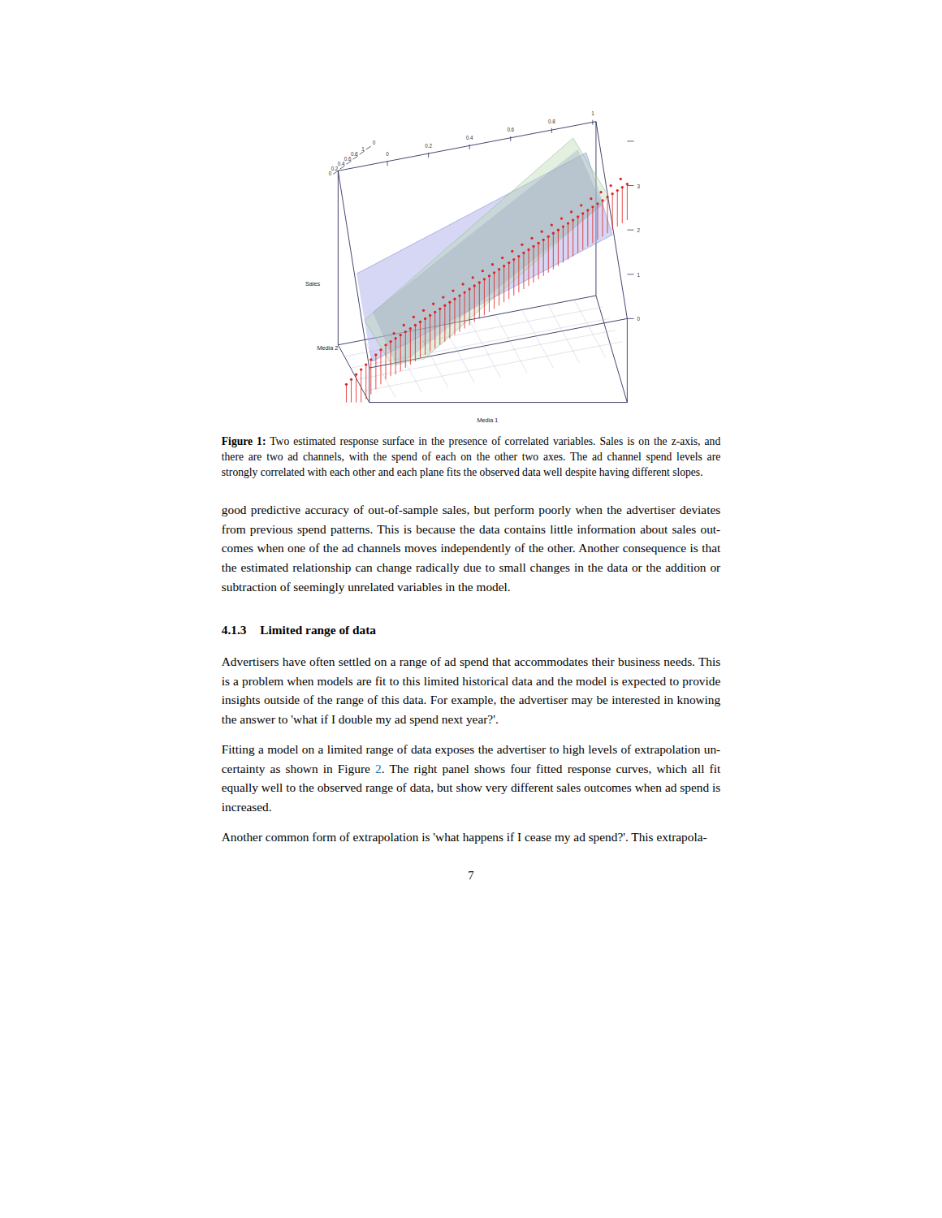0 0.2 0.4 0.6 0.8 1 0 0.2 0.4 0.6 0.8 1 0 0 1 2 3 Sales Media 2 Media 1
Figure 1: Two estimated response surface in the presence of correlated variables. Sales is on the z-axis, and there are two ad channels, with the spend of each on the other two axes. The ad channel spend levels are strongly correlated with each other and each plane fits the observed data well despite having different slopes.
good predictive accuracy of out-of-sample sales, but perform poorly when the advertiser deviates from previous spend patterns. This is because the data contains little information about sales outcomes when one of the ad channels moves independently of the other. Another consequence is that the estimated relationship can change radically due to small changes in the data or the addition or subtraction of seemingly unrelated variables in the model.
4.1.3 Limited range of data
Advertisers have often settled on a range of ad spend that accommodates their business needs. This is a problem when models are fit to this limited historical data and the model is expected to provide insights outside of the range of this data. For example, the advertiser may be interested in knowing the answer to 'what if I double my ad spend next year?'.
Fitting a model on a limited range of data exposes the advertiser to high levels of extrapolation uncertainty as shown in Figure 2. The right panel shows four fitted response curves, which all fit equally well to the observed range of data, but show very different sales outcomes when ad spend is increased.
Another common form of extrapolation is 'what happens if I cease my ad spend?'. This extrapola-
7